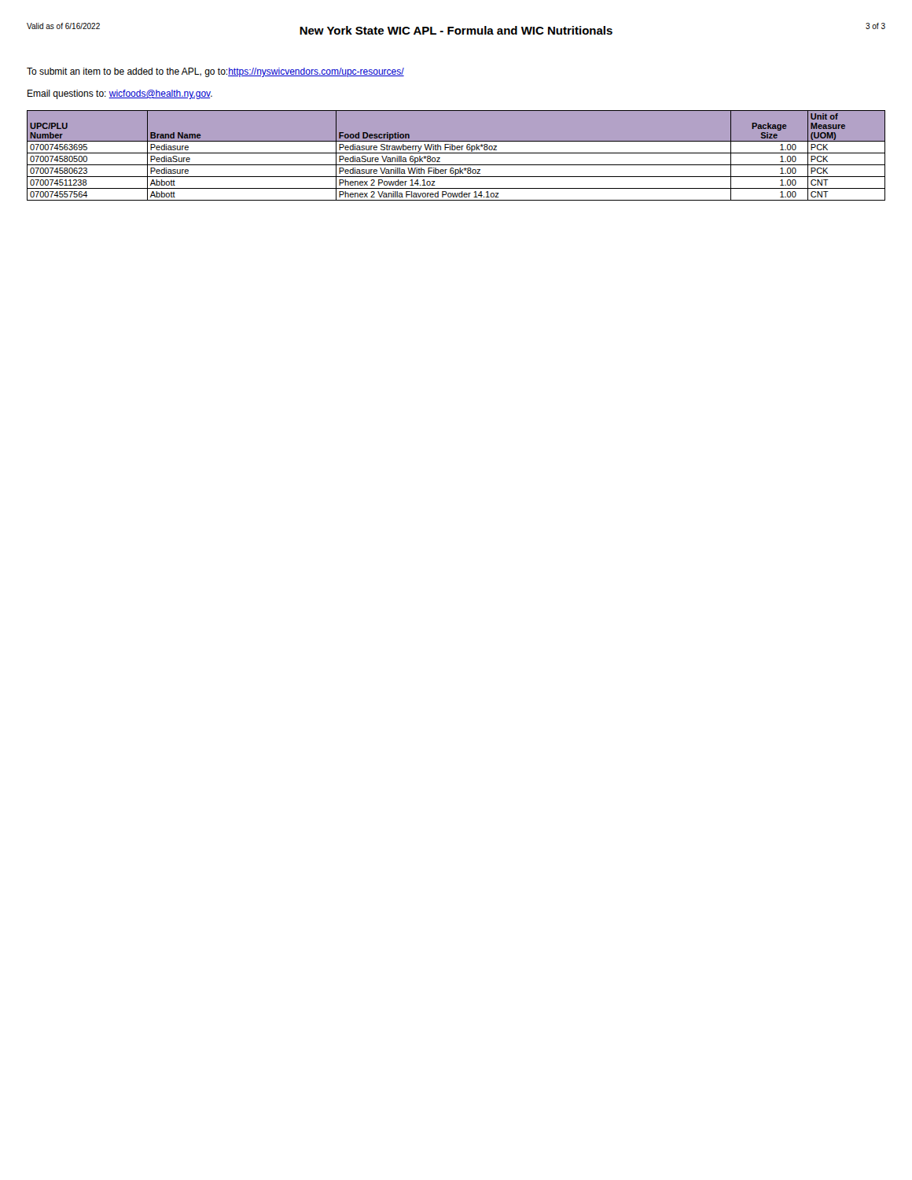Valid as of 6/16/2022
New York State WIC APL - Formula and WIC Nutritionals
3 of 3
To submit an item to be added to the APL, go to:https://nyswicvendors.com/upc-resources/
Email questions to: wicfoods@health.ny.gov.
| UPC/PLU Number | Brand Name | Food Description | Package Size | Unit of Measure (UOM) |
| --- | --- | --- | --- | --- |
| 070074563695 | Pediasure | Pediasure Strawberry With Fiber 6pk*8oz | 1.00 | PCK |
| 070074580500 | PediaSure | PediaSure Vanilla 6pk*8oz | 1.00 | PCK |
| 070074580623 | Pediasure | Pediasure Vanilla With Fiber 6pk*8oz | 1.00 | PCK |
| 070074511238 | Abbott | Phenex 2 Powder 14.1oz | 1.00 | CNT |
| 070074557564 | Abbott | Phenex 2 Vanilla Flavored Powder 14.1oz | 1.00 | CNT |